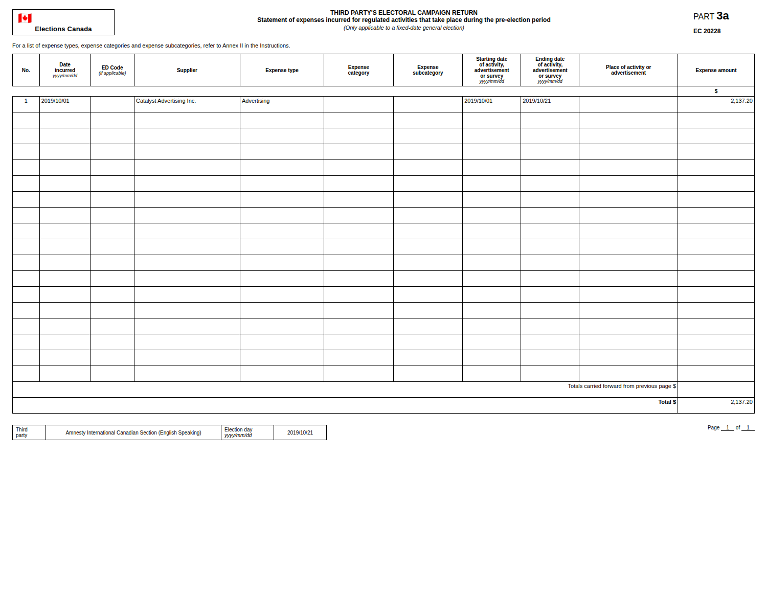🇨🇦
Elections Canada
THIRD PARTY'S ELECTORAL CAMPAIGN RETURN
Statement of expenses incurred for regulated activities that take place during the pre-election period
(Only applicable to a fixed-date general election)
PART 3a
EC 20228
For a list of expense types, expense categories and expense subcategories, refer to Annex II in the Instructions.
| No. | Date incurred yyyy/mm/dd | ED Code (if applicable) | Supplier | Expense type | Expense category | Expense subcategory | Starting date of activity, advertisement or survey yyyy/mm/dd | Ending date of activity, advertisement or survey yyyy/mm/dd | Place of activity or advertisement | Expense amount |
| --- | --- | --- | --- | --- | --- | --- | --- | --- | --- | --- |
| | $ |
| 1 | 2019/10/01 | | Catalyst Advertising Inc. | Advertising | | | 2019/10/01 | 2019/10/21 | | 2,137.20 |
| Totals carried forward from previous page $ | |
| Total $ | 2,137.20 |
| Third party | Amnesty International Canadian Section (English Speaking) | Election day yyyy/mm/dd | 2019/10/21 |
Page 1 of 1